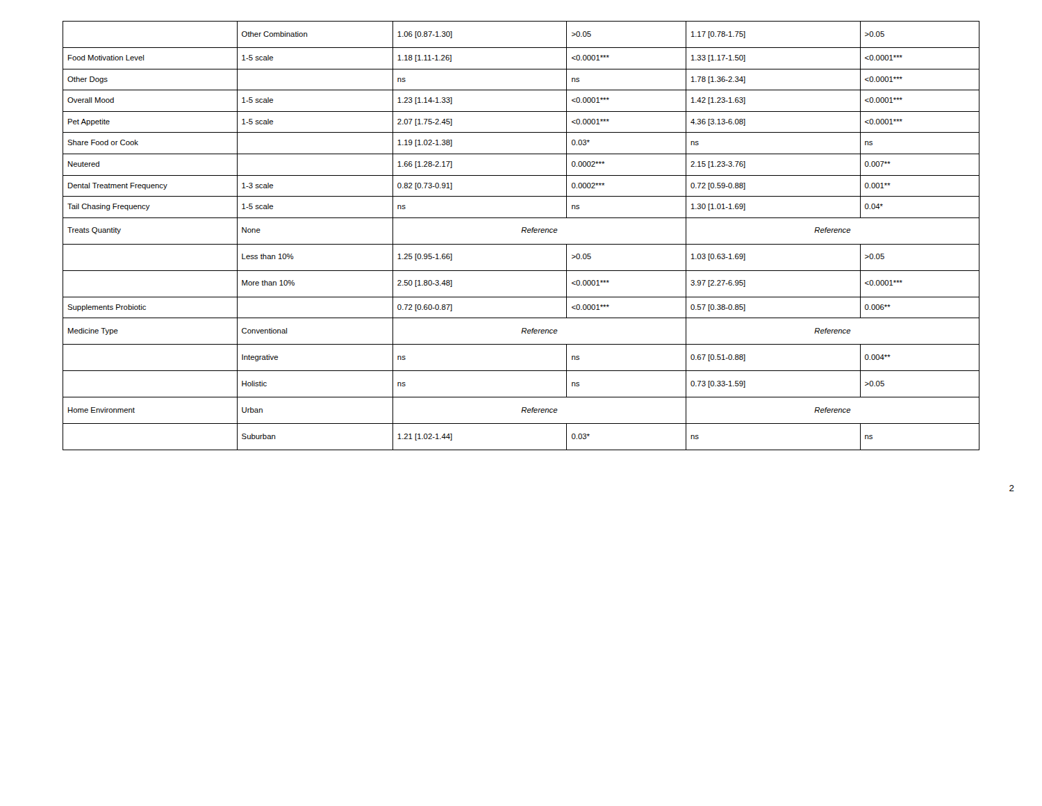| | Other Combination | 1.06 [0.87-1.30] | >0.05 | 1.17 [0.78-1.75] | >0.05 |
| Food Motivation Level | 1-5 scale | 1.18 [1.11-1.26] | <0.0001*** | 1.33 [1.17-1.50] | <0.0001*** |
| Other Dogs | | ns | ns | 1.78 [1.36-2.34] | <0.0001*** |
| Overall Mood | 1-5 scale | 1.23 [1.14-1.33] | <0.0001*** | 1.42 [1.23-1.63] | <0.0001*** |
| Pet Appetite | 1-5 scale | 2.07 [1.75-2.45] | <0.0001*** | 4.36 [3.13-6.08] | <0.0001*** |
| Share Food or Cook | | 1.19 [1.02-1.38] | 0.03* | ns | ns |
| Neutered | | 1.66 [1.28-2.17] | 0.0002*** | 2.15 [1.23-3.76] | 0.007** |
| Dental Treatment Frequency | 1-3 scale | 0.82 [0.73-0.91] | 0.0002*** | 0.72 [0.59-0.88] | 0.001** |
| Tail Chasing Frequency | 1-5 scale | ns | ns | 1.30 [1.01-1.69] | 0.04* |
| Treats Quantity | None | Reference | Reference |
| | Less than 10% | 1.25 [0.95-1.66] | >0.05 | 1.03 [0.63-1.69] | >0.05 |
| | More than 10% | 2.50 [1.80-3.48] | <0.0001*** | 3.97 [2.27-6.95] | <0.0001*** |
| Supplements Probiotic | | 0.72 [0.60-0.87] | <0.0001*** | 0.57 [0.38-0.85] | 0.006** |
| Medicine Type | Conventional | Reference | Reference |
| | Integrative | ns | ns | 0.67 [0.51-0.88] | 0.004** |
| | Holistic | ns | ns | 0.73 [0.33-1.59] | >0.05 |
| Home Environment | Urban | Reference | Reference |
| | Suburban | 1.21 [1.02-1.44] | 0.03* | ns | ns |
2